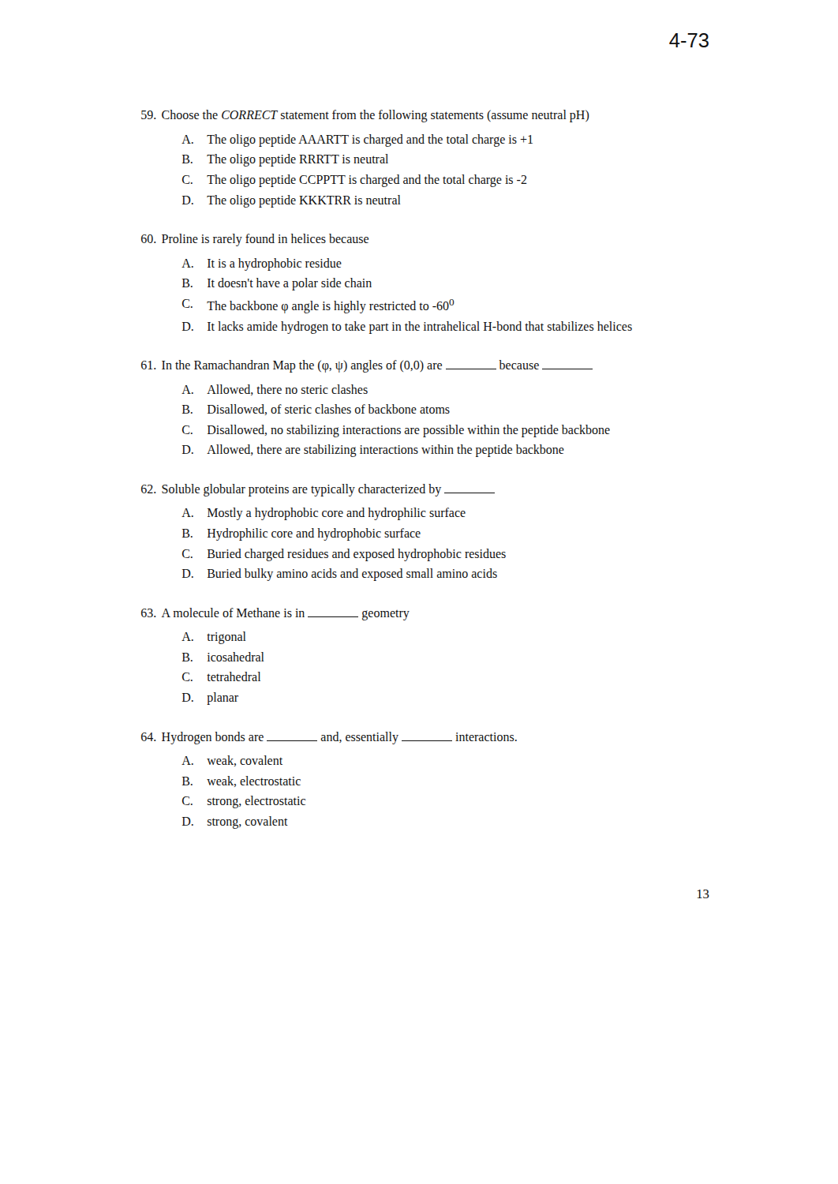4-73
Choose the CORRECT statement from the following statements (assume neutral pH)
The oligo peptide AAARTT is charged and the total charge is +1
The oligo peptide RRRTT is neutral
The oligo peptide CCPPTT is charged and the total charge is -2
The oligo peptide KKKTRR is neutral
Proline is rarely found in helices because
It is a hydrophobic residue
It doesn't have a polar side chain
The backbone φ angle is highly restricted to -600
It lacks amide hydrogen to take part in the intrahelical H-bond that stabilizes helices
In the Ramachandran Map the (φ, ψ) angles of (0,0) are because
Allowed, there no steric clashes
Disallowed, of steric clashes of backbone atoms
Disallowed, no stabilizing interactions are possible within the peptide backbone
Allowed, there are stabilizing interactions within the peptide backbone
Soluble globular proteins are typically characterized by
Mostly a hydrophobic core and hydrophilic surface
Hydrophilic core and hydrophobic surface
Buried charged residues and exposed hydrophobic residues
Buried bulky amino acids and exposed small amino acids
A molecule of Methane is in geometry
trigonal
icosahedral
tetrahedral
planar
Hydrogen bonds are and, essentially interactions.
weak, covalent
weak, electrostatic
strong, electrostatic
strong, covalent
13